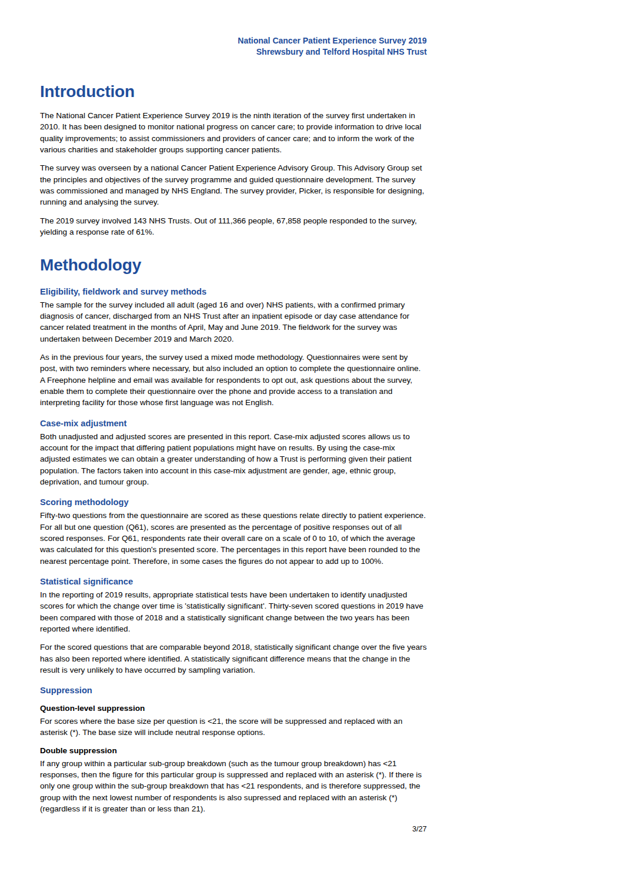National Cancer Patient Experience Survey 2019 Shrewsbury and Telford Hospital NHS Trust
Introduction
The National Cancer Patient Experience Survey 2019 is the ninth iteration of the survey first undertaken in 2010. It has been designed to monitor national progress on cancer care; to provide information to drive local quality improvements; to assist commissioners and providers of cancer care; and to inform the work of the various charities and stakeholder groups supporting cancer patients.
The survey was overseen by a national Cancer Patient Experience Advisory Group. This Advisory Group set the principles and objectives of the survey programme and guided questionnaire development. The survey was commissioned and managed by NHS England. The survey provider, Picker, is responsible for designing, running and analysing the survey.
The 2019 survey involved 143 NHS Trusts. Out of 111,366 people, 67,858 people responded to the survey, yielding a response rate of 61%.
Methodology
Eligibility, fieldwork and survey methods
The sample for the survey included all adult (aged 16 and over) NHS patients, with a confirmed primary diagnosis of cancer, discharged from an NHS Trust after an inpatient episode or day case attendance for cancer related treatment in the months of April, May and June 2019. The fieldwork for the survey was undertaken between December 2019 and March 2020.
As in the previous four years, the survey used a mixed mode methodology. Questionnaires were sent by post, with two reminders where necessary, but also included an option to complete the questionnaire online. A Freephone helpline and email was available for respondents to opt out, ask questions about the survey, enable them to complete their questionnaire over the phone and provide access to a translation and interpreting facility for those whose first language was not English.
Case-mix adjustment
Both unadjusted and adjusted scores are presented in this report. Case-mix adjusted scores allows us to account for the impact that differing patient populations might have on results. By using the case-mix adjusted estimates we can obtain a greater understanding of how a Trust is performing given their patient population. The factors taken into account in this case-mix adjustment are gender, age, ethnic group, deprivation, and tumour group.
Scoring methodology
Fifty-two questions from the questionnaire are scored as these questions relate directly to patient experience. For all but one question (Q61), scores are presented as the percentage of positive responses out of all scored responses. For Q61, respondents rate their overall care on a scale of 0 to 10, of which the average was calculated for this question's presented score. The percentages in this report have been rounded to the nearest percentage point. Therefore, in some cases the figures do not appear to add up to 100%.
Statistical significance
In the reporting of 2019 results, appropriate statistical tests have been undertaken to identify unadjusted scores for which the change over time is 'statistically significant'. Thirty-seven scored questions in 2019 have been compared with those of 2018 and a statistically significant change between the two years has been reported where identified.
For the scored questions that are comparable beyond 2018, statistically significant change over the five years has also been reported where identified. A statistically significant difference means that the change in the result is very unlikely to have occurred by sampling variation.
Suppression
Question-level suppression
For scores where the base size per question is <21, the score will be suppressed and replaced with an asterisk (*). The base size will include neutral response options.
Double suppression
If any group within a particular sub-group breakdown (such as the tumour group breakdown) has <21 responses, then the figure for this particular group is suppressed and replaced with an asterisk (*). If there is only one group within the sub-group breakdown that has <21 respondents, and is therefore suppressed, the group with the next lowest number of respondents is also supressed and replaced with an asterisk (*) (regardless if it is greater than or less than 21).
3/27